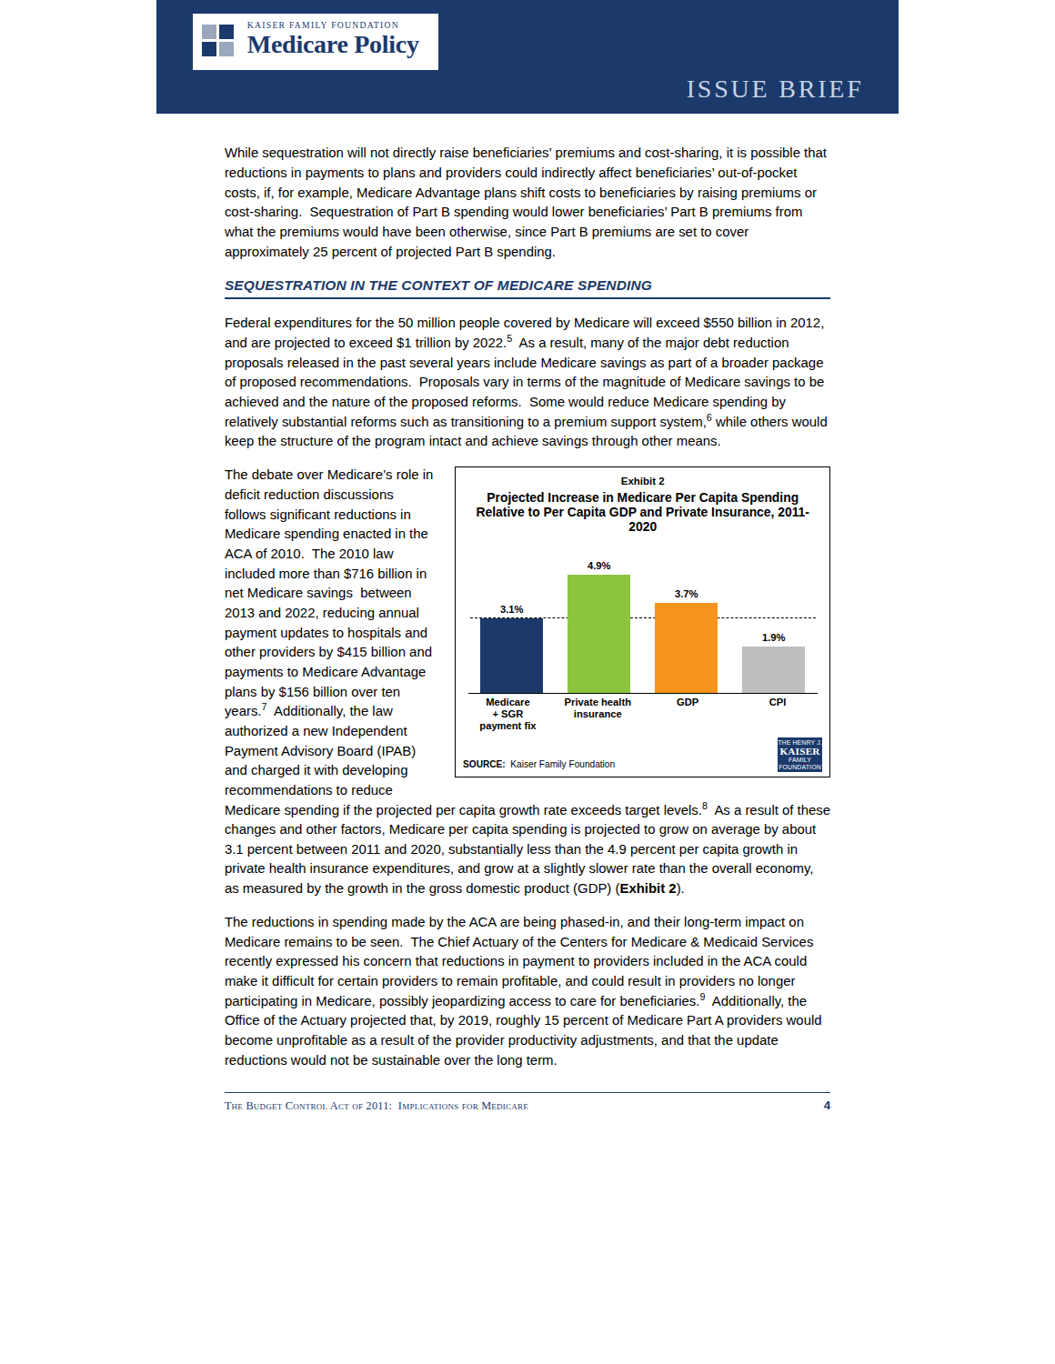KAISER FAMILY FOUNDATION
Medicare Policy
ISSUE BRIEF
While sequestration will not directly raise beneficiaries’ premiums and cost-sharing, it is possible that reductions in payments to plans and providers could indirectly affect beneficiaries’ out-of-pocket costs, if, for example, Medicare Advantage plans shift costs to beneficiaries by raising premiums or cost-sharing. Sequestration of Part B spending would lower beneficiaries’ Part B premiums from what the premiums would have been otherwise, since Part B premiums are set to cover approximately 25 percent of projected Part B spending.
SEQUESTRATION IN THE CONTEXT OF MEDICARE SPENDING
Federal expenditures for the 50 million people covered by Medicare will exceed $550 billion in 2012, and are projected to exceed $1 trillion by 2022.5 As a result, many of the major debt reduction proposals released in the past several years include Medicare savings as part of a broader package of proposed recommendations. Proposals vary in terms of the magnitude of Medicare savings to be achieved and the nature of the proposed reforms. Some would reduce Medicare spending by relatively substantial reforms such as transitioning to a premium support system,6 while others would keep the structure of the program intact and achieve savings through other means.
Exhibit 2
Projected Increase in Medicare Per Capita Spending Relative to Per Capita GDP and Private Insurance, 2011-2020
3.1%
4.9%
3.7%
1.9%
Medicare
+ SGR
payment fix
Private health
insurance
GDP
CPI
SOURCE: Kaiser Family Foundation
THE HENRY J. KAISER FAMILY FOUNDATION
The debate over Medicare’s role in deficit reduction discussions follows significant reductions in Medicare spending enacted in the ACA of 2010. The 2010 law included more than $716 billion in net Medicare savings between 2013 and 2022, reducing annual payment updates to hospitals and other providers by $415 billion and payments to Medicare Advantage plans by $156 billion over ten years.7 Additionally, the law authorized a new Independent Payment Advisory Board (IPAB) and charged it with developing recommendations to reduce Medicare spending if the projected per capita growth rate exceeds target levels.8 As a result of these changes and other factors, Medicare per capita spending is projected to grow on average by about 3.1 percent between 2011 and 2020, substantially less than the 4.9 percent per capita growth in private health insurance expenditures, and grow at a slightly slower rate than the overall economy, as measured by the growth in the gross domestic product (GDP) (Exhibit 2).
The reductions in spending made by the ACA are being phased-in, and their long-term impact on Medicare remains to be seen. The Chief Actuary of the Centers for Medicare & Medicaid Services recently expressed his concern that reductions in payment to providers included in the ACA could make it difficult for certain providers to remain profitable, and could result in providers no longer participating in Medicare, possibly jeopardizing access to care for beneficiaries.9 Additionally, the Office of the Actuary projected that, by 2019, roughly 15 percent of Medicare Part A providers would become unprofitable as a result of the provider productivity adjustments, and that the update reductions would not be sustainable over the long term.
The Budget Control Act of 2011: Implications for Medicare
4